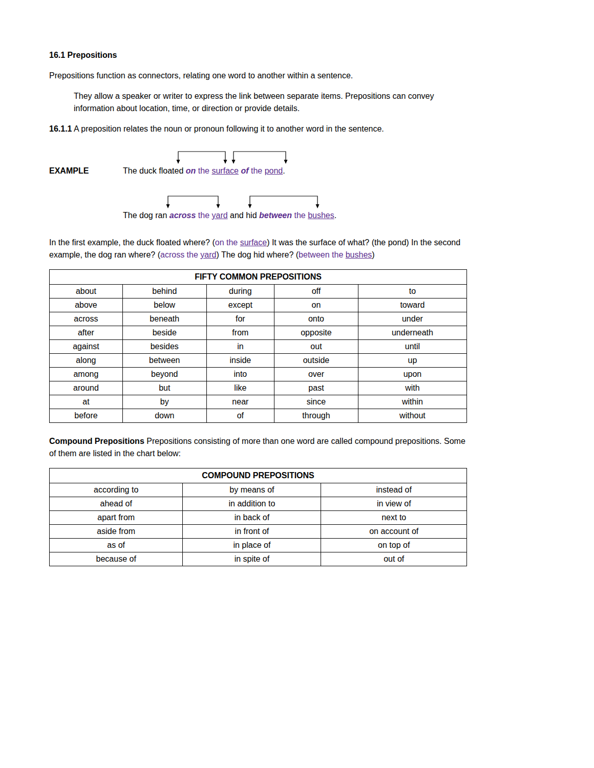16.1 Prepositions
Prepositions function as connectors, relating one word to another within a sentence.
They allow a speaker or writer to express the link between separate items. Prepositions can convey information about location, time, or direction or provide details.
16.1.1 A preposition relates the noun or pronoun following it to another word in the sentence.
EXAMPLE
The duck floated on the surface of the pond.
The dog ran across the yard and hid between the bushes.
In the first example, the duck floated where? (on the surface) It was the surface of what? (the pond) In the second example, the dog ran where? (across the yard) The dog hid where? (between the bushes)
FIFTY COMMON PREPOSITIONS
| about | behind | during | off | to |
| above | below | except | on | toward |
| across | beneath | for | onto | under |
| after | beside | from | opposite | underneath |
| against | besides | in | out | until |
| along | between | inside | outside | up |
| among | beyond | into | over | upon |
| around | but | like | past | with |
| at | by | near | since | within |
| before | down | of | through | without |
Compound Prepositions Prepositions consisting of more than one word are called compound prepositions. Some of them are listed in the chart below:
COMPOUND PREPOSITIONS
| according to | by means of | instead of |
| ahead of | in addition to | in view of |
| apart from | in back of | next to |
| aside from | in front of | on account of |
| as of | in place of | on top of |
| because of | in spite of | out of |